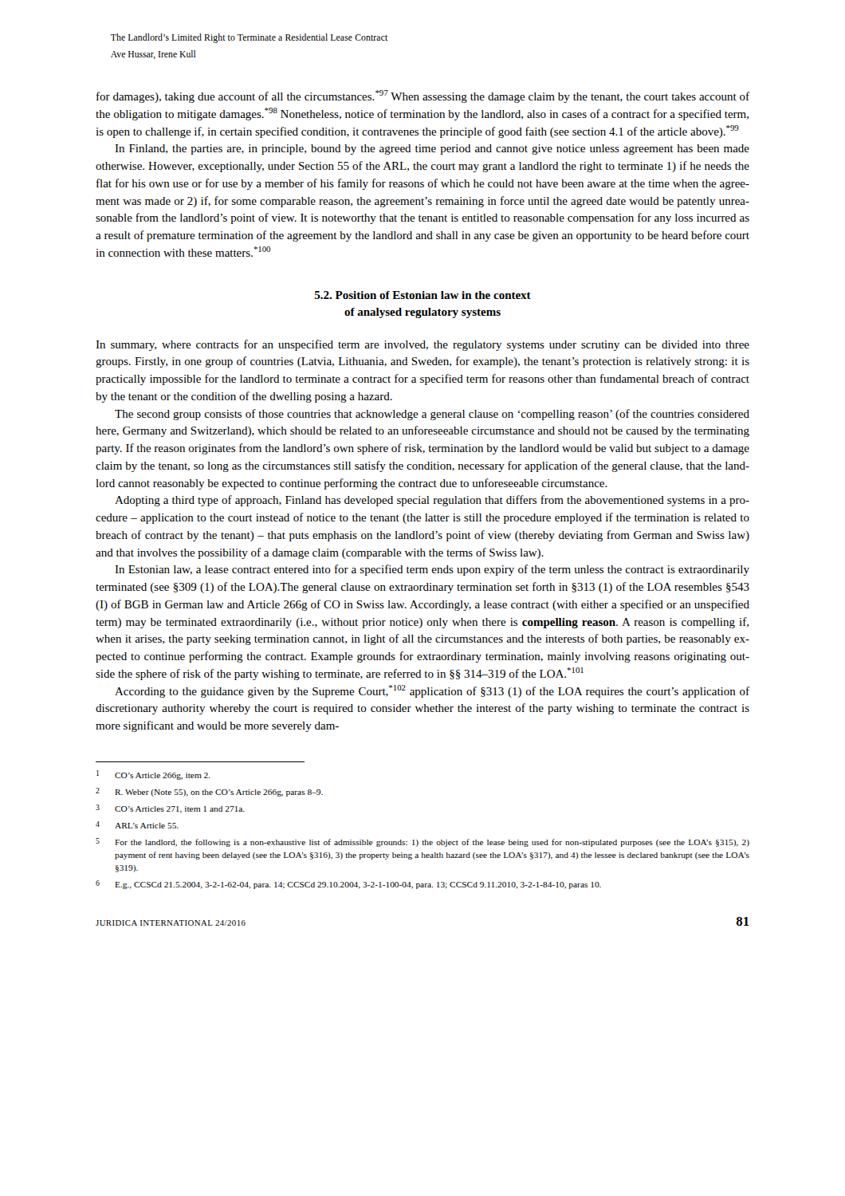The Landlord’s Limited Right to Terminate a Residential Lease Contract
Ave Hussar, Irene Kull
for damages), taking due account of all the circumstances.*97 When assessing the damage claim by the tenant, the court takes account of the obligation to mitigate damages.*98 Nonetheless, notice of termination by the landlord, also in cases of a contract for a specified term, is open to challenge if, in certain specified condition, it contravenes the principle of good faith (see section 4.1 of the article above).*99
In Finland, the parties are, in principle, bound by the agreed time period and cannot give notice unless agreement has been made otherwise. However, exceptionally, under Section 55 of the ARL, the court may grant a landlord the right to terminate 1) if he needs the flat for his own use or for use by a member of his family for reasons of which he could not have been aware at the time when the agreement was made or 2) if, for some comparable reason, the agreement’s remaining in force until the agreed date would be patently unreasonable from the landlord’s point of view. It is noteworthy that the tenant is entitled to reasonable compensation for any loss incurred as a result of premature termination of the agreement by the landlord and shall in any case be given an opportunity to be heard before court in connection with these matters.*100
5.2. Position of Estonian law in the context
of analysed regulatory systems
In summary, where contracts for an unspecified term are involved, the regulatory systems under scrutiny can be divided into three groups. Firstly, in one group of countries (Latvia, Lithuania, and Sweden, for example), the tenant’s protection is relatively strong: it is practically impossible for the landlord to terminate a contract for a specified term for reasons other than fundamental breach of contract by the tenant or the condition of the dwelling posing a hazard.
The second group consists of those countries that acknowledge a general clause on ‘compelling reason’ (of the countries considered here, Germany and Switzerland), which should be related to an unforeseeable circumstance and should not be caused by the terminating party. If the reason originates from the landlord’s own sphere of risk, termination by the landlord would be valid but subject to a damage claim by the tenant, so long as the circumstances still satisfy the condition, necessary for application of the general clause, that the landlord cannot reasonably be expected to continue performing the contract due to unforeseeable circumstance.
Adopting a third type of approach, Finland has developed special regulation that differs from the abovementioned systems in a procedure – application to the court instead of notice to the tenant (the latter is still the procedure employed if the termination is related to breach of contract by the tenant) – that puts emphasis on the landlord’s point of view (thereby deviating from German and Swiss law) and that involves the possibility of a damage claim (comparable with the terms of Swiss law).
In Estonian law, a lease contract entered into for a specified term ends upon expiry of the term unless the contract is extraordinarily terminated (see §309 (1) of the LOA).The general clause on extraordinary termination set forth in §313 (1) of the LOA resembles §543 (I) of BGB in German law and Article 266g of CO in Swiss law. Accordingly, a lease contract (with either a specified or an unspecified term) may be terminated extraordinarily (i.e., without prior notice) only when there is compelling reason. A reason is compelling if, when it arises, the party seeking termination cannot, in light of all the circumstances and the interests of both parties, be reasonably expected to continue performing the contract. Example grounds for extraordinary termination, mainly involving reasons originating outside the sphere of risk of the party wishing to terminate, are referred to in §§ 314–319 of the LOA.*101
According to the guidance given by the Supreme Court,*102 application of §313 (1) of the LOA requires the court’s application of discretionary authority whereby the court is required to consider whether the interest of the party wishing to terminate the contract is more significant and would be more severely dam-
CO’s Article 266g, item 2.
R. Weber (Note 55), on the CO’s Article 266g, paras 8–9.
CO’s Articles 271, item 1 and 271a.
ARL’s Article 55.
For the landlord, the following is a non-exhaustive list of admissible grounds: 1) the object of the lease being used for non-stipulated purposes (see the LOA’s §315), 2) payment of rent having been delayed (see the LOA’s §316), 3) the property being a health hazard (see the LOA’s §317), and 4) the lessee is declared bankrupt (see the LOA’s §319).
E.g., CCSCd 21.5.2004, 3-2-1-62-04, para. 14; CCSCd 29.10.2004, 3-2-1-100-04, para. 13; CCSCd 9.11.2010, 3-2-1-84-10, paras 10.
JURIDICA INTERNATIONAL 24/2016 81